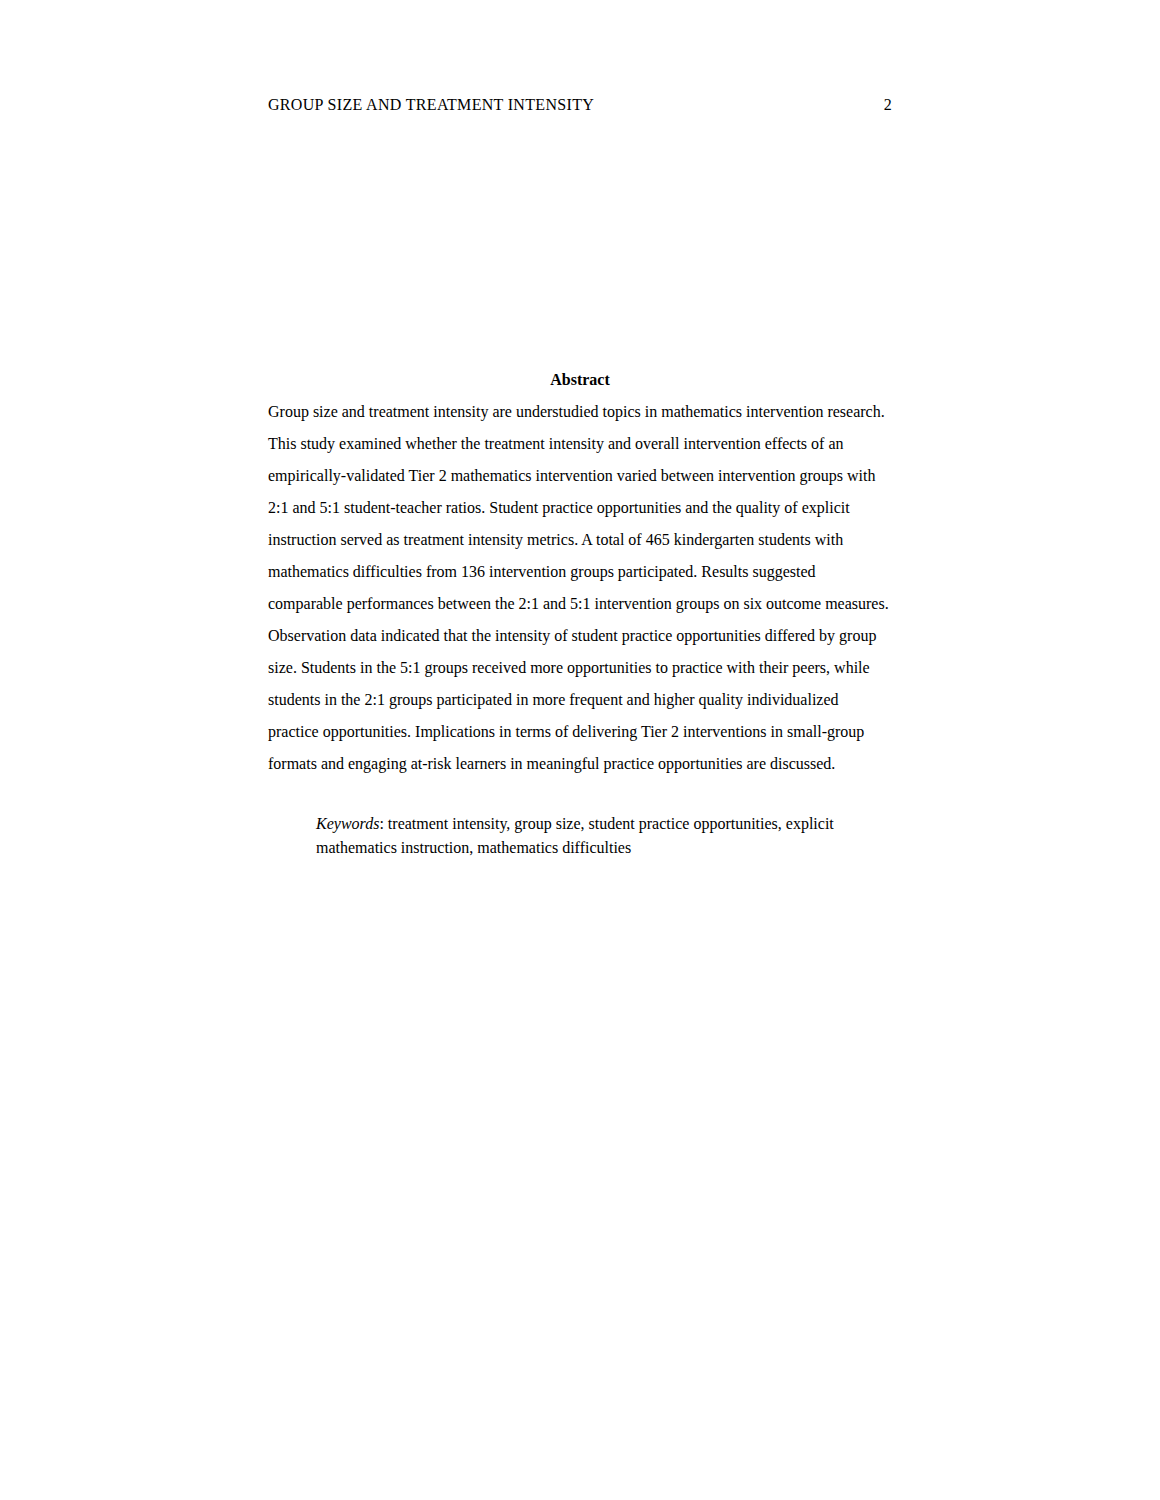Group Size and Treatment Intensity 2
Abstract
Group size and treatment intensity are understudied topics in mathematics intervention research. This study examined whether the treatment intensity and overall intervention effects of an empirically-validated Tier 2 mathematics intervention varied between intervention groups with 2:1 and 5:1 student-teacher ratios. Student practice opportunities and the quality of explicit instruction served as treatment intensity metrics. A total of 465 kindergarten students with mathematics difficulties from 136 intervention groups participated. Results suggested comparable performances between the 2:1 and 5:1 intervention groups on six outcome measures. Observation data indicated that the intensity of student practice opportunities differed by group size. Students in the 5:1 groups received more opportunities to practice with their peers, while students in the 2:1 groups participated in more frequent and higher quality individualized practice opportunities. Implications in terms of delivering Tier 2 interventions in small-group formats and engaging at-risk learners in meaningful practice opportunities are discussed.
Keywords: treatment intensity, group size, student practice opportunities, explicit mathematics instruction, mathematics difficulties